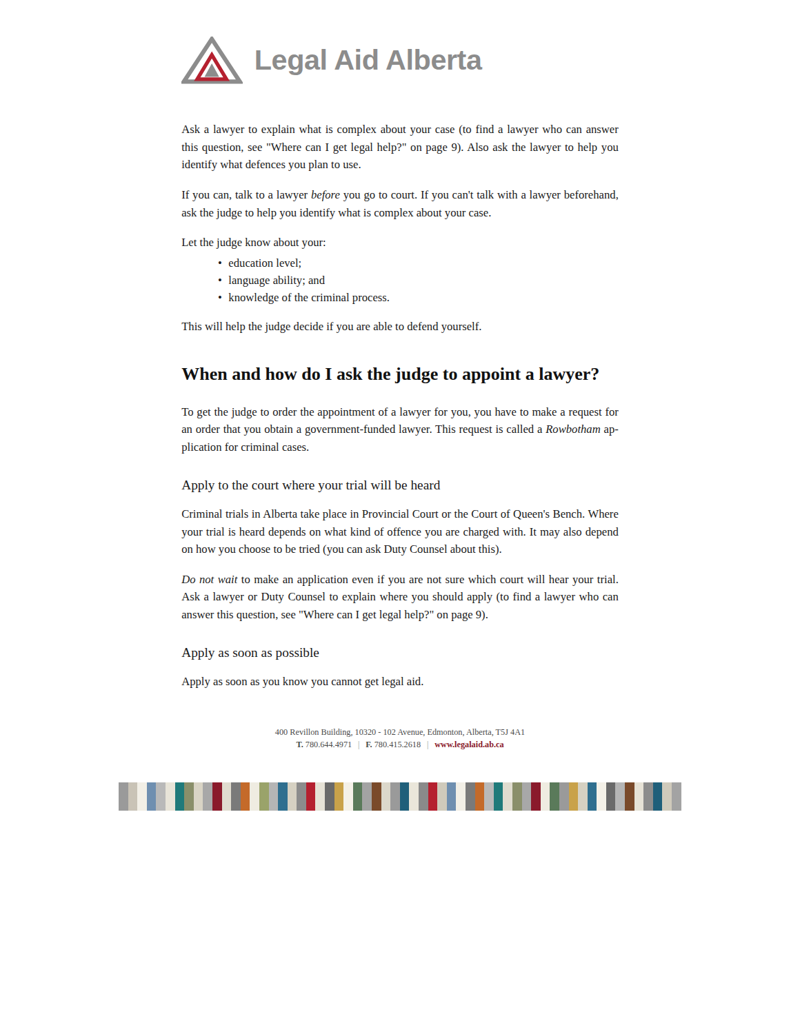Legal Aid Alberta
Ask a lawyer to explain what is complex about your case (to find a lawyer who can answer this question, see "Where can I get legal help?" on page 9). Also ask the lawyer to help you identify what defences you plan to use.
If you can, talk to a lawyer before you go to court. If you can't talk with a lawyer beforehand, ask the judge to help you identify what is complex about your case.
Let the judge know about your:
education level;
language ability; and
knowledge of the criminal process.
This will help the judge decide if you are able to defend yourself.
When and how do I ask the judge to appoint a lawyer?
To get the judge to order the appointment of a lawyer for you, you have to make a request for an order that you obtain a government-funded lawyer. This request is called a Rowbotham application for criminal cases.
Apply to the court where your trial will be heard
Criminal trials in Alberta take place in Provincial Court or the Court of Queen's Bench. Where your trial is heard depends on what kind of offence you are charged with. It may also depend on how you choose to be tried (you can ask Duty Counsel about this).
Do not wait to make an application even if you are not sure which court will hear your trial. Ask a lawyer or Duty Counsel to explain where you should apply (to find a lawyer who can answer this question, see "Where can I get legal help?" on page 9).
Apply as soon as possible
Apply as soon as you know you cannot get legal aid.
400 Revillon Building, 10320 - 102 Avenue, Edmonton, Alberta, T5J 4A1
T. 780.644.4971 | F. 780.415.2618 | www.legalaid.ab.ca